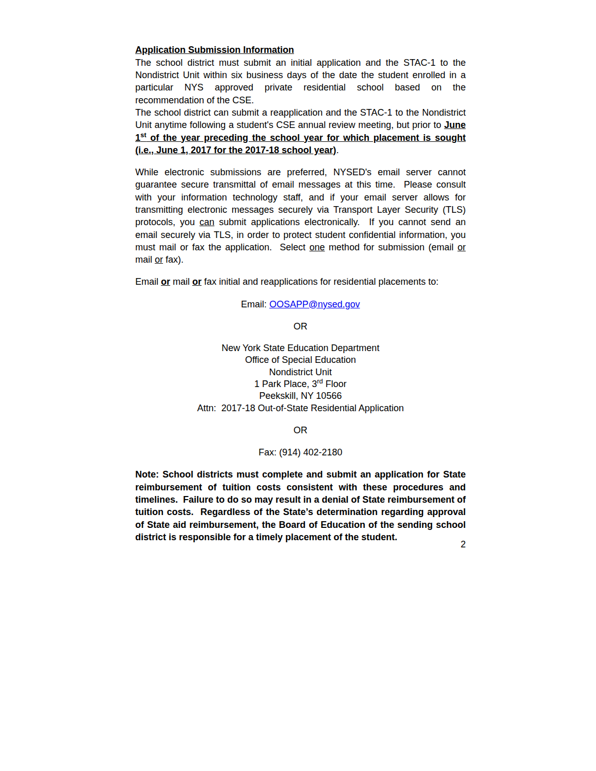Application Submission Information
The school district must submit an initial application and the STAC-1 to the Nondistrict Unit within six business days of the date the student enrolled in a particular NYS approved private residential school based on the recommendation of the CSE.
The school district can submit a reapplication and the STAC-1 to the Nondistrict Unit anytime following a student's CSE annual review meeting, but prior to June 1st of the year preceding the school year for which placement is sought (i.e., June 1, 2017 for the 2017-18 school year).
While electronic submissions are preferred, NYSED's email server cannot guarantee secure transmittal of email messages at this time. Please consult with your information technology staff, and if your email server allows for transmitting electronic messages securely via Transport Layer Security (TLS) protocols, you can submit applications electronically. If you cannot send an email securely via TLS, in order to protect student confidential information, you must mail or fax the application. Select one method for submission (email or mail or fax).
Email or mail or fax initial and reapplications for residential placements to:
Email: OOSAPP@nysed.gov
OR
New York State Education Department
Office of Special Education
Nondistrict Unit
1 Park Place, 3rd Floor
Peekskill, NY 10566
Attn: 2017-18 Out-of-State Residential Application
OR
Fax: (914) 402-2180
Note: School districts must complete and submit an application for State reimbursement of tuition costs consistent with these procedures and timelines. Failure to do so may result in a denial of State reimbursement of tuition costs. Regardless of the State’s determination regarding approval of State aid reimbursement, the Board of Education of the sending school district is responsible for a timely placement of the student.
2